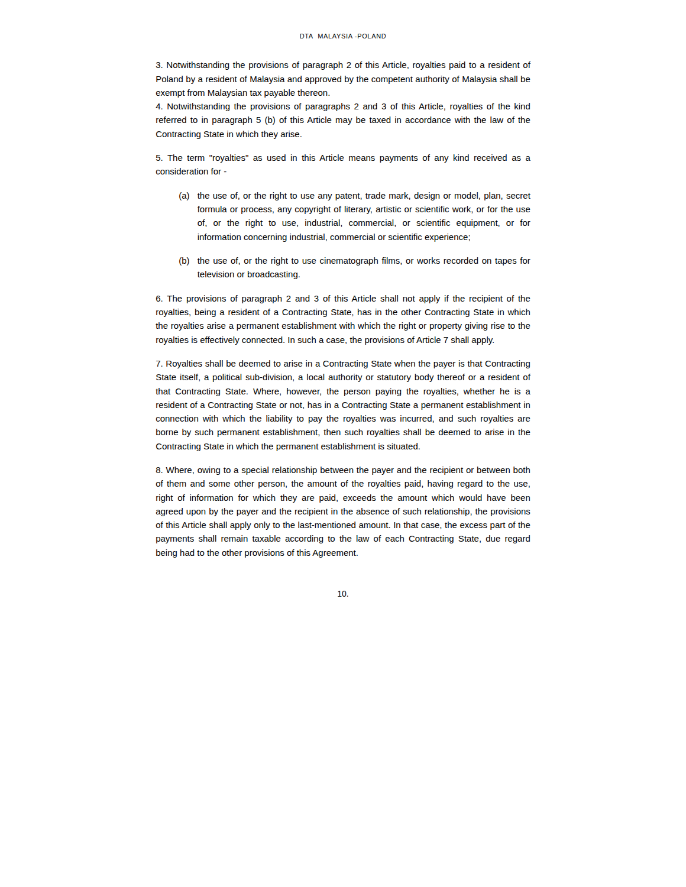DTA MALAYSIA -POLAND
3. Notwithstanding the provisions of paragraph 2 of this Article, royalties paid to a resident of Poland by a resident of Malaysia and approved by the competent authority of Malaysia shall be exempt from Malaysian tax payable thereon.
4. Notwithstanding the provisions of paragraphs 2 and 3 of this Article, royalties of the kind referred to in paragraph 5 (b) of this Article may be taxed in accordance with the law of the Contracting State in which they arise.
5. The term "royalties" as used in this Article means payments of any kind received as a consideration for -
(a) the use of, or the right to use any patent, trade mark, design or model, plan, secret formula or process, any copyright of literary, artistic or scientific work, or for the use of, or the right to use, industrial, commercial, or scientific equipment, or for information concerning industrial, commercial or scientific experience;
(b) the use of, or the right to use cinematograph films, or works recorded on tapes for television or broadcasting.
6. The provisions of paragraph 2 and 3 of this Article shall not apply if the recipient of the royalties, being a resident of a Contracting State, has in the other Contracting State in which the royalties arise a permanent establishment with which the right or property giving rise to the royalties is effectively connected. In such a case, the provisions of Article 7 shall apply.
7. Royalties shall be deemed to arise in a Contracting State when the payer is that Contracting State itself, a political sub-division, a local authority or statutory body thereof or a resident of that Contracting State. Where, however, the person paying the royalties, whether he is a resident of a Contracting State or not, has in a Contracting State a permanent establishment in connection with which the liability to pay the royalties was incurred, and such royalties are borne by such permanent establishment, then such royalties shall be deemed to arise in the Contracting State in which the permanent establishment is situated.
8. Where, owing to a special relationship between the payer and the recipient or between both of them and some other person, the amount of the royalties paid, having regard to the use, right of information for which they are paid, exceeds the amount which would have been agreed upon by the payer and the recipient in the absence of such relationship, the provisions of this Article shall apply only to the last-mentioned amount. In that case, the excess part of the payments shall remain taxable according to the law of each Contracting State, due regard being had to the other provisions of this Agreement.
10.